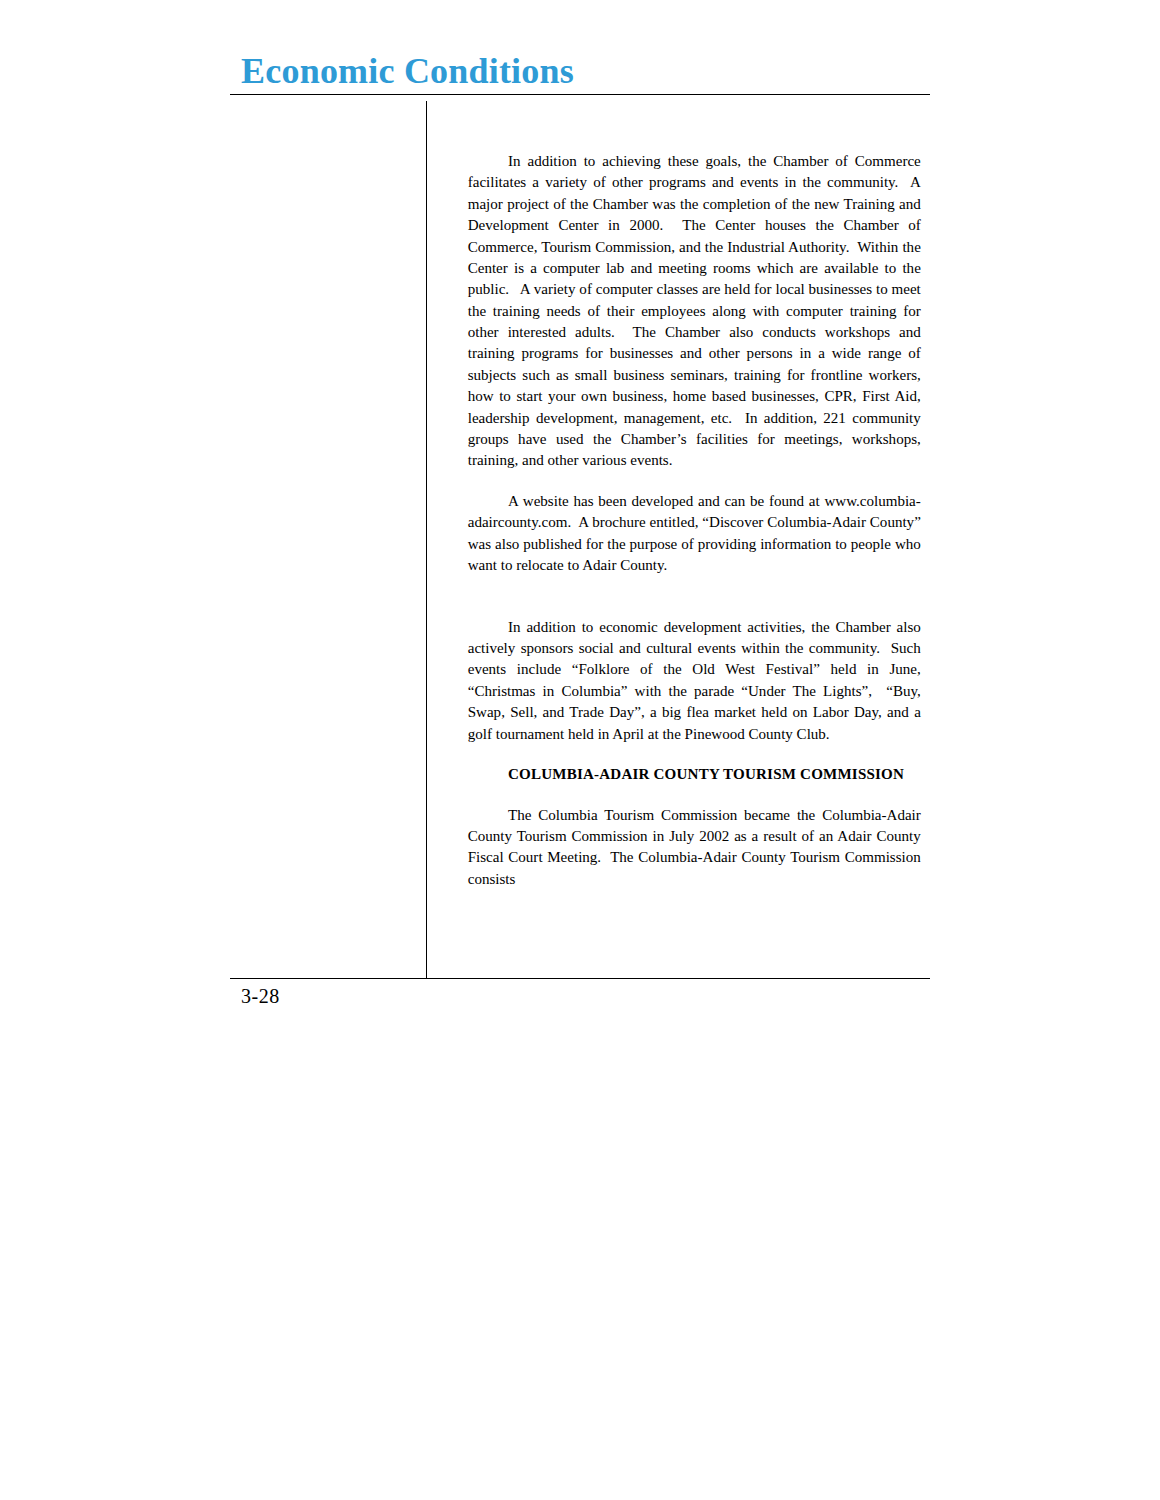Economic Conditions
In addition to achieving these goals, the Chamber of Commerce facilitates a variety of other programs and events in the community. A major project of the Chamber was the completion of the new Training and Development Center in 2000. The Center houses the Chamber of Commerce, Tourism Commission, and the Industrial Authority. Within the Center is a computer lab and meeting rooms which are available to the public. A variety of computer classes are held for local businesses to meet the training needs of their employees along with computer training for other interested adults. The Chamber also conducts workshops and training programs for businesses and other persons in a wide range of subjects such as small business seminars, training for frontline workers, how to start your own business, home based businesses, CPR, First Aid, leadership development, management, etc. In addition, 221 community groups have used the Chamber’s facilities for meetings, workshops, training, and other various events.
A website has been developed and can be found at www.columbia-adaircounty.com. A brochure entitled, “Discover Columbia-Adair County” was also published for the purpose of providing information to people who want to relocate to Adair County.
In addition to economic development activities, the Chamber also actively sponsors social and cultural events within the community. Such events include “Folklore of the Old West Festival” held in June, “Christmas in Columbia” with the parade “Under The Lights”, “Buy, Swap, Sell, and Trade Day”, a big flea market held on Labor Day, and a golf tournament held in April at the Pinewood County Club.
COLUMBIA-ADAIR COUNTY TOURISM COMMISSION
The Columbia Tourism Commission became the Columbia-Adair County Tourism Commission in July 2002 as a result of an Adair County Fiscal Court Meeting. The Columbia-Adair County Tourism Commission consists
3-28